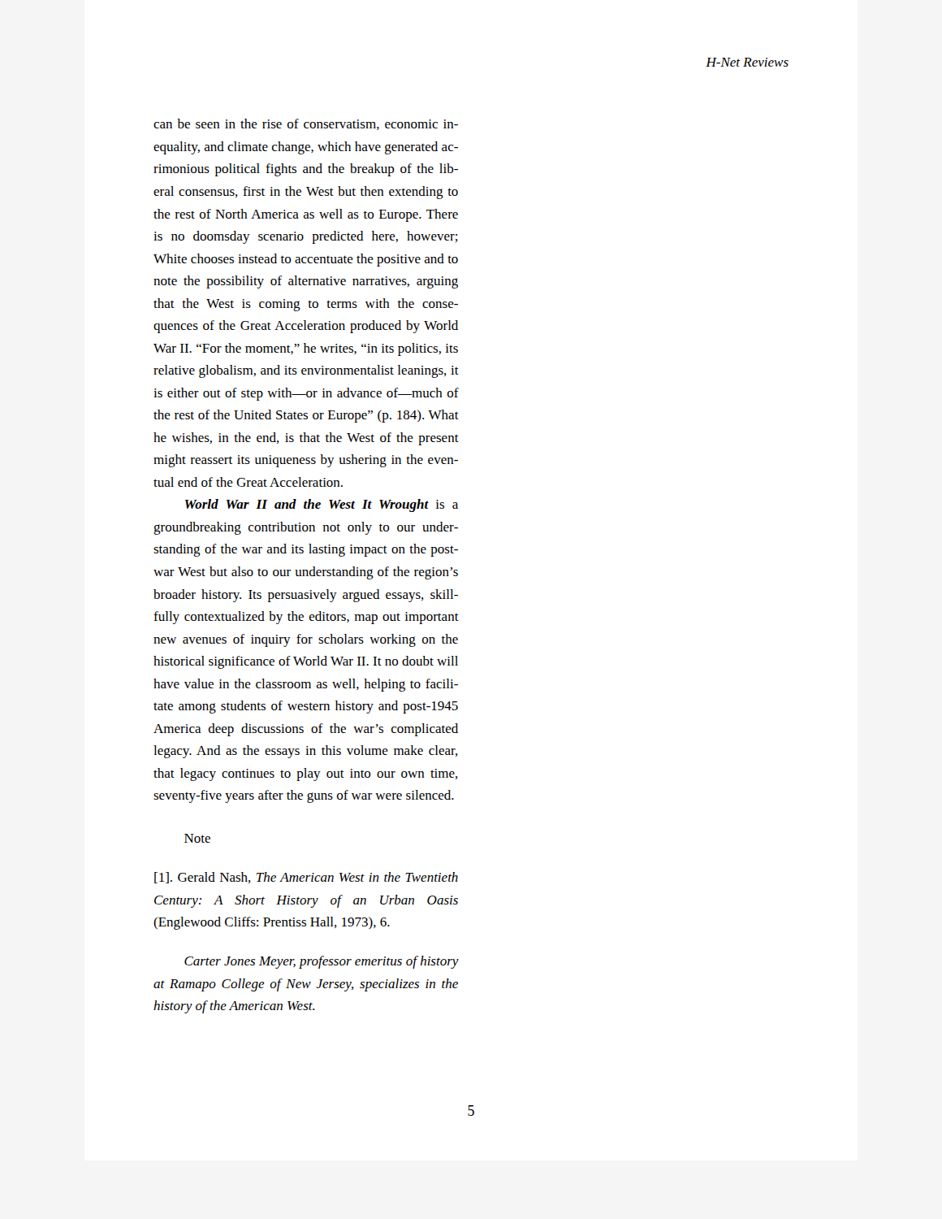H-Net Reviews
can be seen in the rise of conservatism, economic inequality, and climate change, which have generated acrimonious political fights and the breakup of the liberal consensus, first in the West but then extending to the rest of North America as well as to Europe. There is no doomsday scenario predicted here, however; White chooses instead to accentuate the positive and to note the possibility of alternative narratives, arguing that the West is coming to terms with the consequences of the Great Acceleration produced by World War II. “For the moment,” he writes, “in its politics, its relative globalism, and its environmentalist leanings, it is either out of step with—or in advance of—much of the rest of the United States or Europe” (p. 184). What he wishes, in the end, is that the West of the present might reassert its uniqueness by ushering in the eventual end of the Great Acceleration.
World War II and the West It Wrought is a groundbreaking contribution not only to our understanding of the war and its lasting impact on the postwar West but also to our understanding of the region’s broader history. Its persuasively argued essays, skillfully contextualized by the editors, map out important new avenues of inquiry for scholars working on the historical significance of World War II. It no doubt will have value in the classroom as well, helping to facilitate among students of western history and post-1945 America deep discussions of the war’s complicated legacy. And as the essays in this volume make clear, that legacy continues to play out into our own time, seventy-five years after the guns of war were silenced.
Note
[1]. Gerald Nash, The American West in the Twentieth Century: A Short History of an Urban Oasis (Englewood Cliffs: Prentiss Hall, 1973), 6.
Carter Jones Meyer, professor emeritus of history at Ramapo College of New Jersey, specializes in the history of the American West.
5